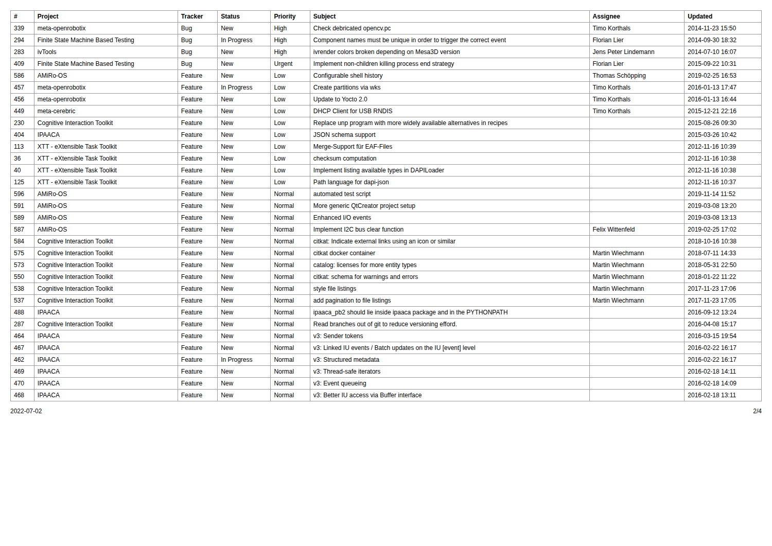| # | Project | Tracker | Status | Priority | Subject | Assignee | Updated |
| --- | --- | --- | --- | --- | --- | --- | --- |
| 339 | meta-openrobotix | Bug | New | High | Check debricated opencv.pc | Timo Korthals | 2014-11-23 15:50 |
| 294 | Finite State Machine Based Testing | Bug | In Progress | High | Component names must be unique in order to trigger the correct event | Florian Lier | 2014-09-30 18:32 |
| 283 | ivTools | Bug | New | High | ivrender colors broken depending on Mesa3D version | Jens Peter Lindemann | 2014-07-10 16:07 |
| 409 | Finite State Machine Based Testing | Bug | New | Urgent | Implement non-children killing process end strategy | Florian Lier | 2015-09-22 10:31 |
| 586 | AMiRo-OS | Feature | New | Low | Configurable shell history | Thomas Schöpping | 2019-02-25 16:53 |
| 457 | meta-openrobotix | Feature | In Progress | Low | Create partitions via wks | Timo Korthals | 2016-01-13 17:47 |
| 456 | meta-openrobotix | Feature | New | Low | Update to Yocto 2.0 | Timo Korthals | 2016-01-13 16:44 |
| 449 | meta-cerebric | Feature | New | Low | DHCP Client for USB RNDIS | Timo Korthals | 2015-12-21 22:16 |
| 230 | Cognitive Interaction Toolkit | Feature | New | Low | Replace unp program with more widely available alternatives in recipes | | 2015-08-26 09:30 |
| 404 | IPAACA | Feature | New | Low | JSON schema support | | 2015-03-26 10:42 |
| 113 | XTT - eXtensible Task Toolkit | Feature | New | Low | Merge-Support für EAF-Files | | 2012-11-16 10:39 |
| 36 | XTT - eXtensible Task Toolkit | Feature | New | Low | checksum computation | | 2012-11-16 10:38 |
| 40 | XTT - eXtensible Task Toolkit | Feature | New | Low | Implement listing available types in DAPILoader | | 2012-11-16 10:38 |
| 125 | XTT - eXtensible Task Toolkit | Feature | New | Low | Path language for dapi-json | | 2012-11-16 10:37 |
| 596 | AMiRo-OS | Feature | New | Normal | automated test script | | 2019-11-14 11:52 |
| 591 | AMiRo-OS | Feature | New | Normal | More generic QtCreator project setup | | 2019-03-08 13:20 |
| 589 | AMiRo-OS | Feature | New | Normal | Enhanced I/O events | | 2019-03-08 13:13 |
| 587 | AMiRo-OS | Feature | New | Normal | Implement I2C bus clear function | Felix Wittenfeld | 2019-02-25 17:02 |
| 584 | Cognitive Interaction Toolkit | Feature | New | Normal | citkat: Indicate external links using an icon or similar | | 2018-10-16 10:38 |
| 575 | Cognitive Interaction Toolkit | Feature | New | Normal | citkat docker container | Martin Wiechmann | 2018-07-11 14:33 |
| 573 | Cognitive Interaction Toolkit | Feature | New | Normal | catalog: licenses for more entity types | Martin Wiechmann | 2018-05-31 22:50 |
| 550 | Cognitive Interaction Toolkit | Feature | New | Normal | citkat: schema for warnings and errors | Martin Wiechmann | 2018-01-22 11:22 |
| 538 | Cognitive Interaction Toolkit | Feature | New | Normal | style file listings | Martin Wiechmann | 2017-11-23 17:06 |
| 537 | Cognitive Interaction Toolkit | Feature | New | Normal | add pagination to file listings | Martin Wiechmann | 2017-11-23 17:05 |
| 488 | IPAACA | Feature | New | Normal | ipaaca_pb2 should lie inside ipaaca package and in the PYTHONPATH | | 2016-09-12 13:24 |
| 287 | Cognitive Interaction Toolkit | Feature | New | Normal | Read branches out of git to reduce versioning efford. | | 2016-04-08 15:17 |
| 464 | IPAACA | Feature | New | Normal | v3: Sender tokens | | 2016-03-15 19:54 |
| 467 | IPAACA | Feature | New | Normal | v3: Linked IU events / Batch updates on the IU [event] level | | 2016-02-22 16:17 |
| 462 | IPAACA | Feature | In Progress | Normal | v3: Structured metadata | | 2016-02-22 16:17 |
| 469 | IPAACA | Feature | New | Normal | v3: Thread-safe iterators | | 2016-02-18 14:11 |
| 470 | IPAACA | Feature | New | Normal | v3: Event queueing | | 2016-02-18 14:09 |
| 468 | IPAACA | Feature | New | Normal | v3: Better IU access via Buffer interface | | 2016-02-18 13:11 |
2022-07-02 2/4